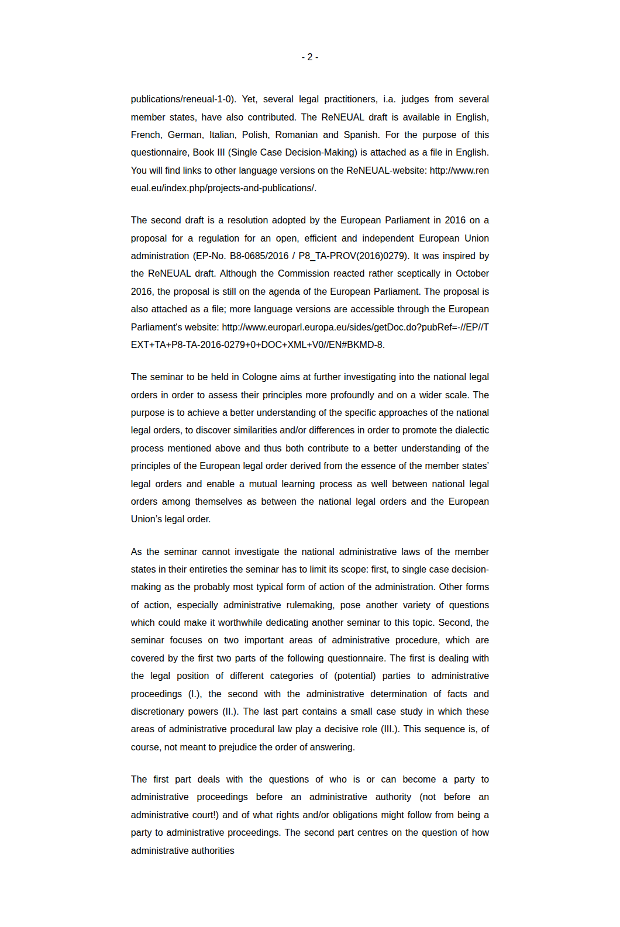- 2 -
publications/reneual-1-0). Yet, several legal practitioners, i.a. judges from several member states, have also contributed. The ReNEUAL draft is available in English, French, German, Italian, Polish, Romanian and Spanish. For the purpose of this questionnaire, Book III (Single Case Decision-Making) is attached as a file in English. You will find links to other language versions on the ReNEUAL-website: http://www.reneual.eu/index.php/projects-and-publications/.
The second draft is a resolution adopted by the European Parliament in 2016 on a proposal for a regulation for an open, efficient and independent European Union administration (EP-No. B8-0685/2016 / P8_TA-PROV(2016)0279). It was inspired by the ReNEUAL draft. Although the Commission reacted rather sceptically in October 2016, the proposal is still on the agenda of the European Parliament. The proposal is also attached as a file; more language versions are accessible through the European Parliament's website: http://www.europarl.europa.eu/sides/getDoc.do?pubRef=-//EP//TEXT+TA+P8-TA-2016-0279+0+DOC+XML+V0//EN#BKMD-8.
The seminar to be held in Cologne aims at further investigating into the national legal orders in order to assess their principles more profoundly and on a wider scale. The purpose is to achieve a better understanding of the specific approaches of the national legal orders, to discover similarities and/or differences in order to promote the dialectic process mentioned above and thus both contribute to a better understanding of the principles of the European legal order derived from the essence of the member states’ legal orders and enable a mutual learning process as well between national legal orders among themselves as between the national legal orders and the European Union’s legal order.
As the seminar cannot investigate the national administrative laws of the member states in their entireties the seminar has to limit its scope: first, to single case decision-making as the probably most typical form of action of the administration. Other forms of action, especially administrative rulemaking, pose another variety of questions which could make it worthwhile dedicating another seminar to this topic. Second, the seminar focuses on two important areas of administrative procedure, which are covered by the first two parts of the following questionnaire. The first is dealing with the legal position of different categories of (potential) parties to administrative proceedings (I.), the second with the administrative determination of facts and discretionary powers (II.). The last part contains a small case study in which these areas of administrative procedural law play a decisive role (III.). This sequence is, of course, not meant to prejudice the order of answering.
The first part deals with the questions of who is or can become a party to administrative proceedings before an administrative authority (not before an administrative court!) and of what rights and/or obligations might follow from being a party to administrative proceedings. The second part centres on the question of how administrative authorities